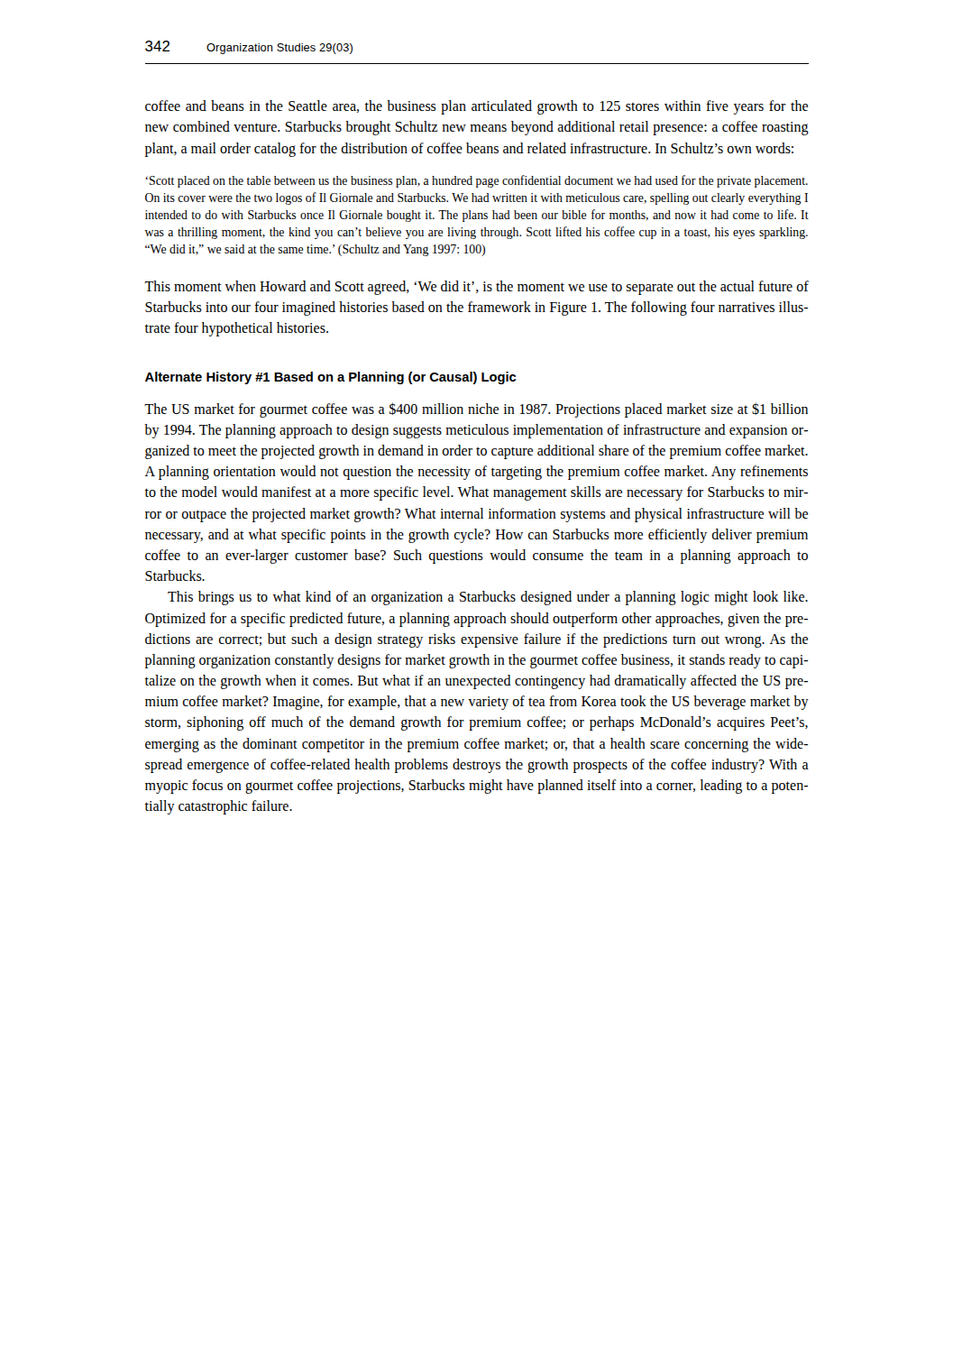342 Organization Studies 29(03)
coffee and beans in the Seattle area, the business plan articulated growth to 125 stores within five years for the new combined venture. Starbucks brought Schultz new means beyond additional retail presence: a coffee roasting plant, a mail order catalog for the distribution of coffee beans and related infrastructure. In Schultz’s own words:
‘Scott placed on the table between us the business plan, a hundred page confidential document we had used for the private placement. On its cover were the two logos of Il Giornale and Starbucks. We had written it with meticulous care, spelling out clearly everything I intended to do with Starbucks once Il Giornale bought it. The plans had been our bible for months, and now it had come to life. It was a thrilling moment, the kind you can’t believe you are living through. Scott lifted his coffee cup in a toast, his eyes sparkling. “We did it,” we said at the same time.’ (Schultz and Yang 1997: 100)
This moment when Howard and Scott agreed, ‘We did it’, is the moment we use to separate out the actual future of Starbucks into our four imagined histories based on the framework in Figure 1. The following four narratives illustrate four hypothetical histories.
Alternate History #1 Based on a Planning (or Causal) Logic
The US market for gourmet coffee was a $400 million niche in 1987. Projections placed market size at $1 billion by 1994. The planning approach to design suggests meticulous implementation of infrastructure and expansion organized to meet the projected growth in demand in order to capture additional share of the premium coffee market. A planning orientation would not question the necessity of targeting the premium coffee market. Any refinements to the model would manifest at a more specific level. What management skills are necessary for Starbucks to mirror or outpace the projected market growth? What internal information systems and physical infrastructure will be necessary, and at what specific points in the growth cycle? How can Starbucks more efficiently deliver premium coffee to an ever-larger customer base? Such questions would consume the team in a planning approach to Starbucks.
This brings us to what kind of an organization a Starbucks designed under a planning logic might look like. Optimized for a specific predicted future, a planning approach should outperform other approaches, given the predictions are correct; but such a design strategy risks expensive failure if the predictions turn out wrong. As the planning organization constantly designs for market growth in the gourmet coffee business, it stands ready to capitalize on the growth when it comes. But what if an unexpected contingency had dramatically affected the US premium coffee market? Imagine, for example, that a new variety of tea from Korea took the US beverage market by storm, siphoning off much of the demand growth for premium coffee; or perhaps McDonald’s acquires Peet’s, emerging as the dominant competitor in the premium coffee market; or, that a health scare concerning the widespread emergence of coffee-related health problems destroys the growth prospects of the coffee industry? With a myopic focus on gourmet coffee projections, Starbucks might have planned itself into a corner, leading to a potentially catastrophic failure.